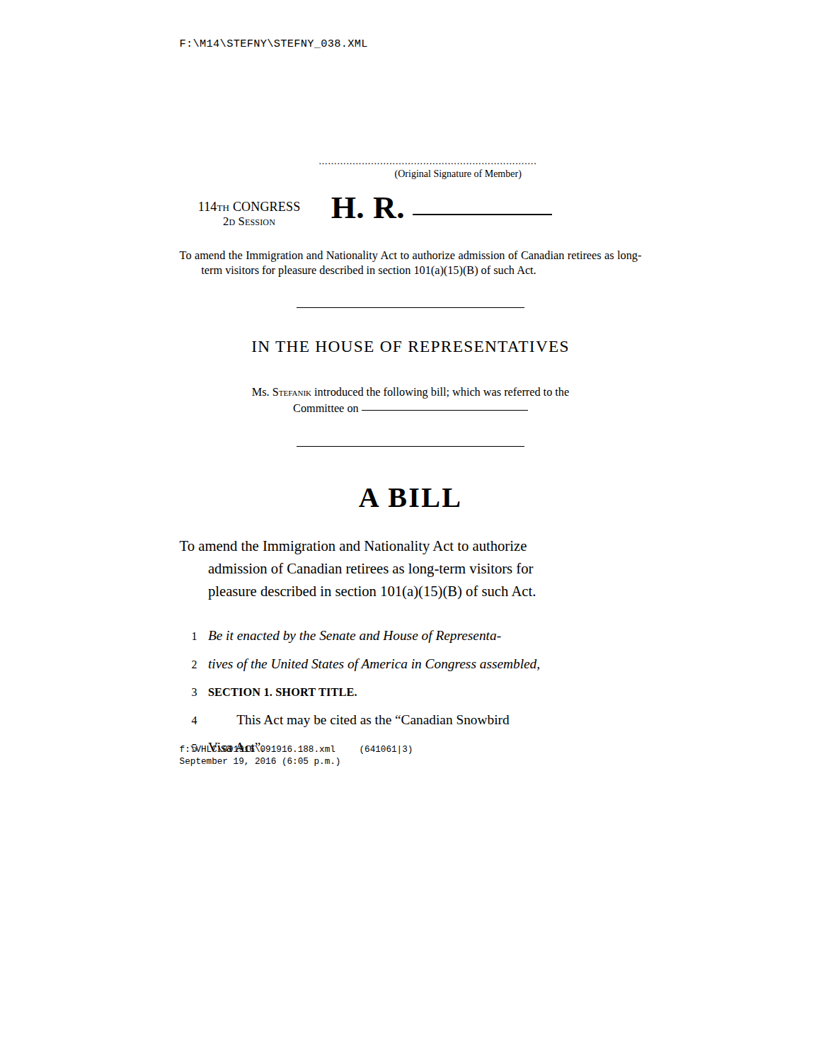F:\M14\STEFNY\STEFNY_038.XML
....................................................................... (Original Signature of Member)
114th CONGRESS
2d Session
H. R.
To amend the Immigration and Nationality Act to authorize admission of Canadian retirees as long-term visitors for pleasure described in section 101(a)(15)(B) of such Act.
IN THE HOUSE OF REPRESENTATIVES
Ms. Stefanik introduced the following bill; which was referred to the Committee on
A BILL
To amend the Immigration and Nationality Act to authorize admission of Canadian retirees as long-term visitors for pleasure described in section 101(a)(15)(B) of such Act.
1
Be it enacted by the Senate and House of Representa-
2
tives of the United States of America in Congress assembled,
3
SECTION 1. SHORT TITLE.
4
This Act may be cited as the “Canadian Snowbird
5
Visa Act”.
f:\VHLC\091916\091916.188.xml (641061|3)
September 19, 2016 (6:05 p.m.)